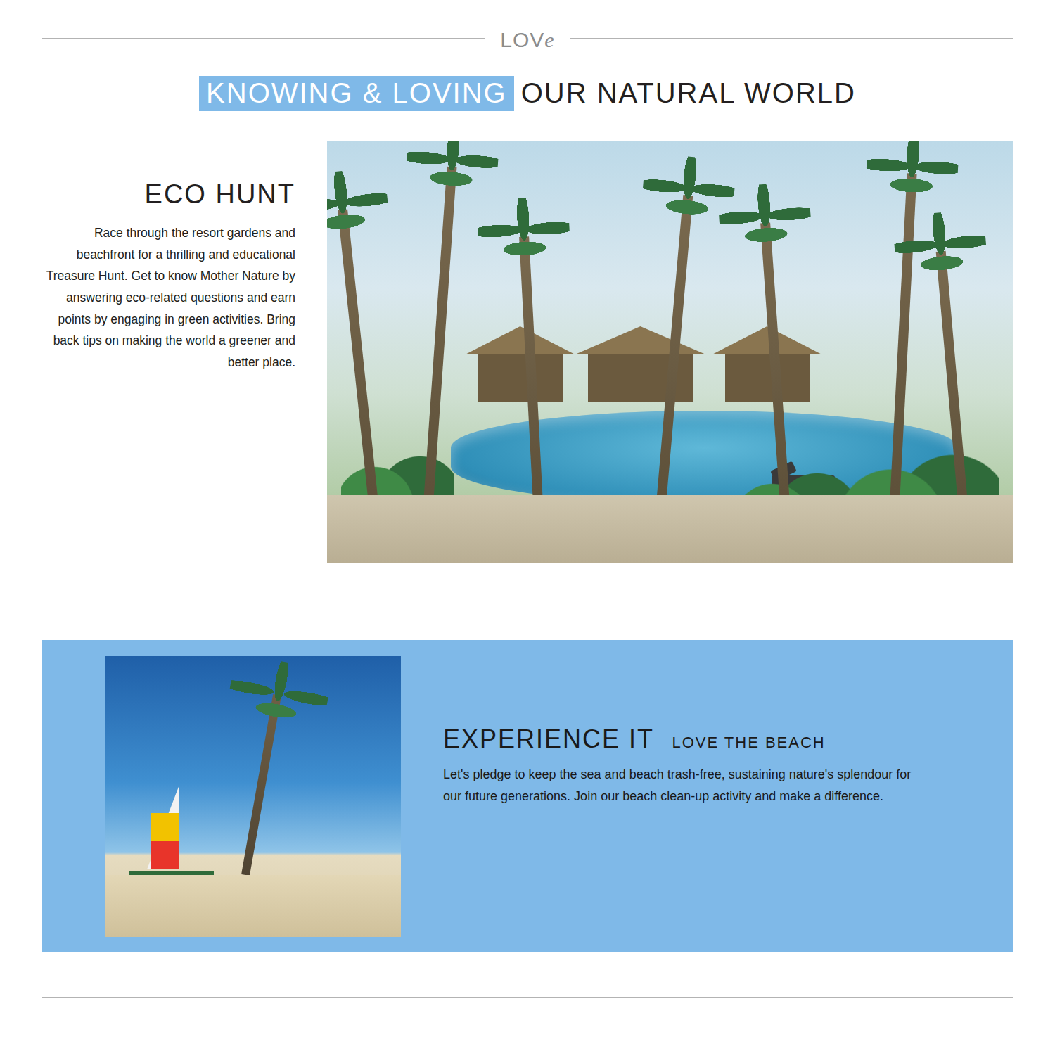LOVe
KNOWING & LOVING OUR NATURAL WORLD
ECO HUNT
Race through the resort gardens and beachfront for a thrilling and educational Treasure Hunt. Get to know Mother Nature by answering eco-related questions and earn points by engaging in green activities. Bring back tips on making the world a greener and better place.
EXPERIENCE IT LOVE THE BEACH
Let's pledge to keep the sea and beach trash-free, sustaining nature's splendour for our future generations. Join our beach clean-up activity and make a difference.